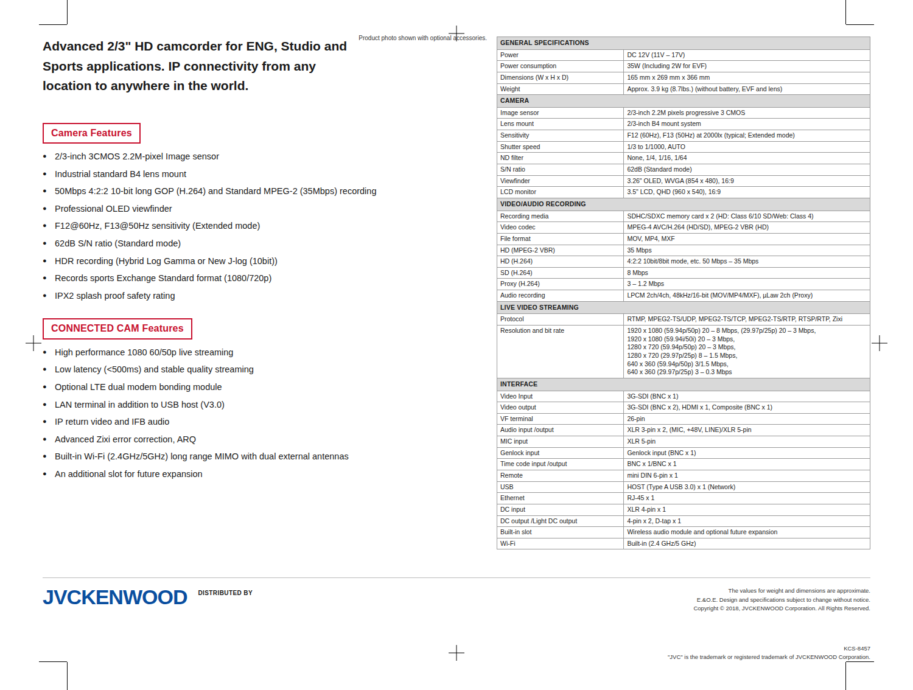Product photo shown with optional accessories.
Advanced 2/3" HD camcorder for ENG, Studio and Sports applications. IP connectivity from any location to anywhere in the world.
Camera Features
2/3-inch 3CMOS 2.2M-pixel Image sensor
Industrial standard B4 lens mount
50Mbps 4:2:2 10-bit long GOP (H.264) and Standard MPEG-2 (35Mbps) recording
Professional OLED viewfinder
F12@60Hz, F13@50Hz sensitivity (Extended mode)
62dB S/N ratio (Standard mode)
HDR recording (Hybrid Log Gamma or New J-log (10bit))
Records sports Exchange Standard format (1080/720p)
IPX2 splash proof safety rating
CONNECTED CAM Features
High performance 1080 60/50p live streaming
Low latency (<500ms) and stable quality streaming
Optional LTE dual modem bonding module
LAN terminal in addition to USB host (V3.0)
IP return video and IFB audio
Advanced Zixi error correction, ARQ
Built-in Wi-Fi (2.4GHz/5GHz) long range MIMO with dual external antennas
An additional slot for future expansion
| GENERAL SPECIFICATIONS |
| --- |
| Power | DC 12V (11V – 17V) |
| Power consumption | 35W (Including 2W for EVF) |
| Dimensions (W x H x D) | 165 mm x 269 mm x 366 mm |
| Weight | Approx. 3.9 kg (8.7lbs.) (without battery, EVF and lens) |
| CAMERA |
| Image sensor | 2/3-inch 2.2M pixels progressive 3 CMOS |
| Lens mount | 2/3-inch B4 mount system |
| Sensitivity | F12 (60Hz), F13 (50Hz) at 2000lx (typical; Extended mode) |
| Shutter speed | 1/3 to 1/1000, AUTO |
| ND filter | None, 1/4, 1/16, 1/64 |
| S/N ratio | 62dB (Standard mode) |
| Viewfinder | 3.26" OLED, WVGA (854 x 480), 16:9 |
| LCD monitor | 3.5" LCD, QHD (960 x 540), 16:9 |
| VIDEO/AUDIO RECORDING |
| Recording media | SDHC/SDXC memory card x 2 (HD: Class 6/10 SD/Web: Class 4) |
| Video codec | MPEG-4 AVC/H.264 (HD/SD), MPEG-2 VBR (HD) |
| File format | MOV, MP4, MXF |
| HD (MPEG-2 VBR) | 35 Mbps |
| HD (H.264) | 4:2:2 10bit/8bit mode, etc. 50 Mbps – 35 Mbps |
| SD (H.264) | 8 Mbps |
| Proxy (H.264) | 3 – 1.2 Mbps |
| Audio recording | LPCM 2ch/4ch, 48kHz/16-bit (MOV/MP4/MXF), µLaw 2ch (Proxy) |
| LIVE VIDEO STREAMING |
| Protocol | RTMP, MPEG2-TS/UDP, MPEG2-TS/TCP, MPEG2-TS/RTP, RTSP/RTP, Zixi |
| Resolution and bit rate | 1920 x 1080 (59.94p/50p) 20 – 8 Mbps, (29.97p/25p) 20 – 3 Mbps, 1920 x 1080 (59.94i/50i) 20 – 3 Mbps, 1280 x 720 (59.94p/50p) 20 – 3 Mbps, 1280 x 720 (29.97p/25p) 8 – 1.5 Mbps, 640 x 360 (59.94p/50p) 3/1.5 Mbps, 640 x 360 (29.97p/25p) 3 – 0.3 Mbps |
| INTERFACE |
| Video Input | 3G-SDI (BNC x 1) |
| Video output | 3G-SDI (BNC x 2), HDMI x 1, Composite (BNC x 1) |
| VF terminal | 26-pin |
| Audio input /output | XLR 3-pin x 2, (MIC, +48V, LINE)/XLR 5-pin |
| MIC input | XLR 5-pin |
| Genlock input | Genlock input (BNC x 1) |
| Time code input /output | BNC x 1/BNC x 1 |
| Remote | mini DIN 6-pin x 1 |
| USB | HOST (Type A USB 3.0) x 1 (Network) |
| Ethernet | RJ-45 x 1 |
| DC input | XLR 4-pin x 1 |
| DC output /Light DC output | 4-pin x 2, D-tap x 1 |
| Built-in slot | Wireless audio module and optional future expansion |
| Wi-Fi | Built-in (2.4 GHz/5 GHz) |
JVCKENWOOD
DISTRIBUTED BY
The values for weight and dimensions are approximate.
E.&O.E. Design and specifications subject to change without notice.
Copyright © 2018, JVCKENWOOD Corporation. All Rights Reserved.
KCS-8457
"JVC" is the trademark or registered trademark of JVCKENWOOD Corporation.